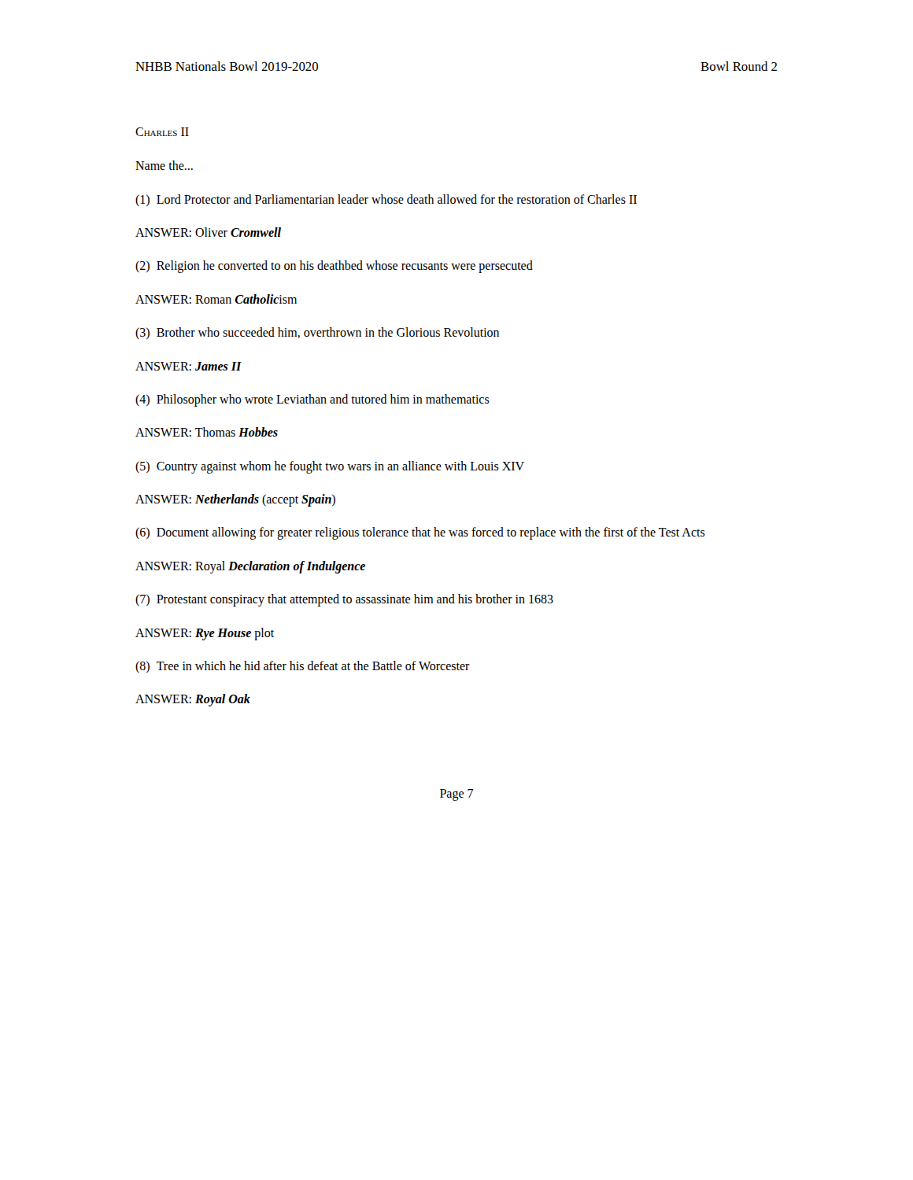NHBB Nationals Bowl 2019-2020 Bowl Round 2
Charles II
Name the...
(1) Lord Protector and Parliamentarian leader whose death allowed for the restoration of Charles II
ANSWER: Oliver Cromwell
(2) Religion he converted to on his deathbed whose recusants were persecuted
ANSWER: Roman Catholicism
(3) Brother who succeeded him, overthrown in the Glorious Revolution
ANSWER: James II
(4) Philosopher who wrote Leviathan and tutored him in mathematics
ANSWER: Thomas Hobbes
(5) Country against whom he fought two wars in an alliance with Louis XIV
ANSWER: Netherlands (accept Spain)
(6) Document allowing for greater religious tolerance that he was forced to replace with the first of the Test Acts
ANSWER: Royal Declaration of Indulgence
(7) Protestant conspiracy that attempted to assassinate him and his brother in 1683
ANSWER: Rye House plot
(8) Tree in which he hid after his defeat at the Battle of Worcester
ANSWER: Royal Oak
Page 7